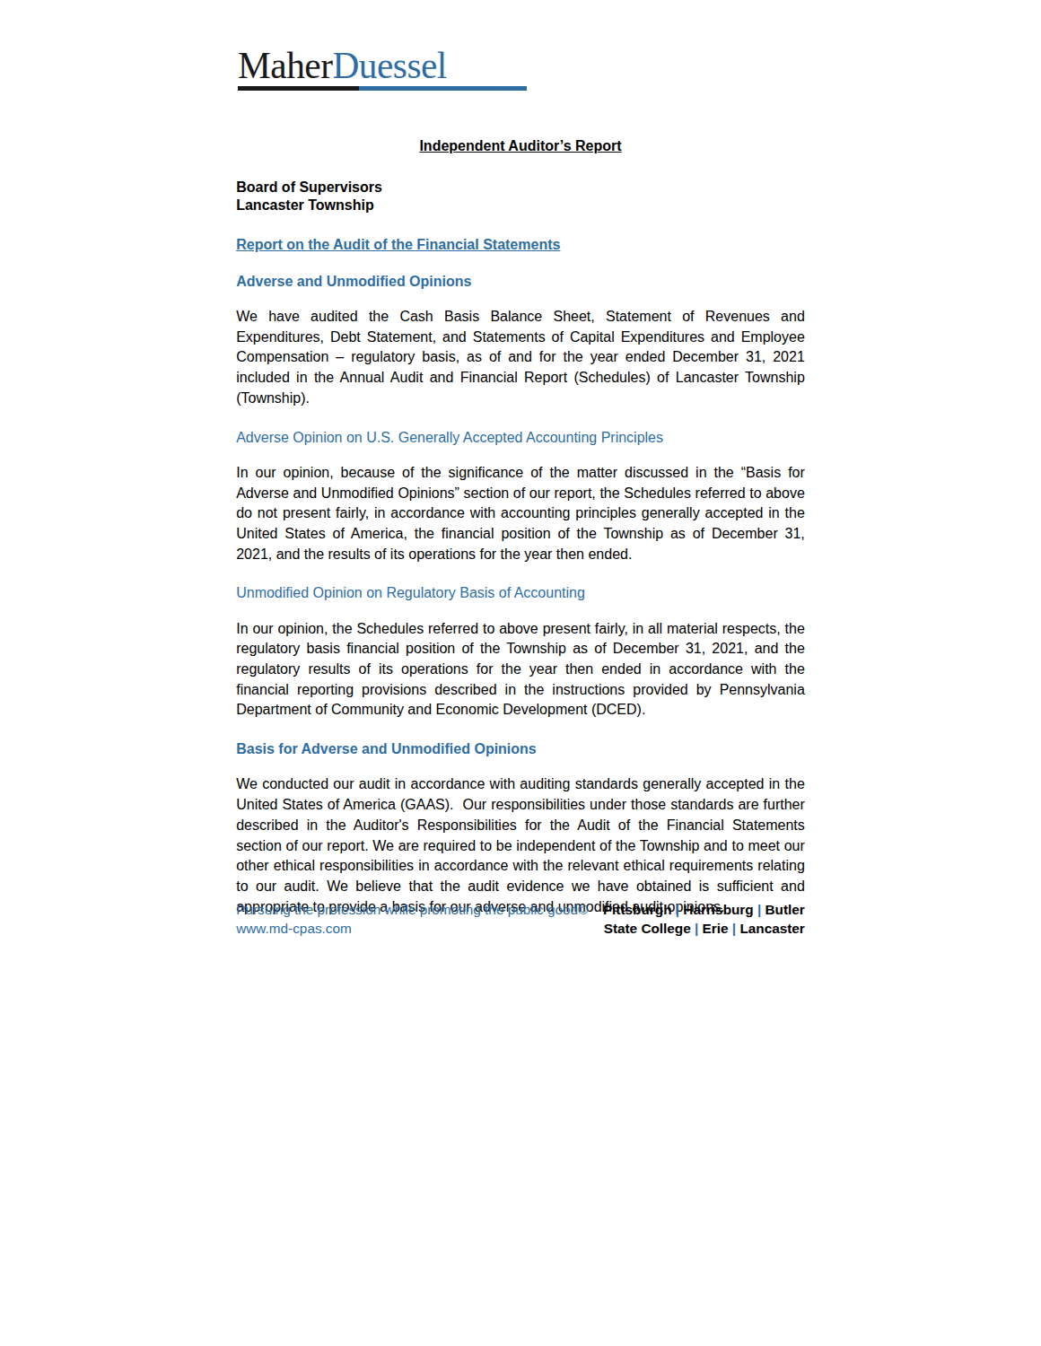Maher Duessel
Independent Auditor’s Report
Board of Supervisors
Lancaster Township
Report on the Audit of the Financial Statements
Adverse and Unmodified Opinions
We have audited the Cash Basis Balance Sheet, Statement of Revenues and Expenditures, Debt Statement, and Statements of Capital Expenditures and Employee Compensation – regulatory basis, as of and for the year ended December 31, 2021 included in the Annual Audit and Financial Report (Schedules) of Lancaster Township (Township).
Adverse Opinion on U.S. Generally Accepted Accounting Principles
In our opinion, because of the significance of the matter discussed in the “Basis for Adverse and Unmodified Opinions” section of our report, the Schedules referred to above do not present fairly, in accordance with accounting principles generally accepted in the United States of America, the financial position of the Township as of December 31, 2021, and the results of its operations for the year then ended.
Unmodified Opinion on Regulatory Basis of Accounting
In our opinion, the Schedules referred to above present fairly, in all material respects, the regulatory basis financial position of the Township as of December 31, 2021, and the regulatory results of its operations for the year then ended in accordance with the financial reporting provisions described in the instructions provided by Pennsylvania Department of Community and Economic Development (DCED).
Basis for Adverse and Unmodified Opinions
We conducted our audit in accordance with auditing standards generally accepted in the United States of America (GAAS). Our responsibilities under those standards are further described in the Auditor's Responsibilities for the Audit of the Financial Statements section of our report. We are required to be independent of the Township and to meet our other ethical responsibilities in accordance with the relevant ethical requirements relating to our audit. We believe that the audit evidence we have obtained is sufficient and appropriate to provide a basis for our adverse and unmodified audit opinions.
Pursuing the profession while promoting the public good©
www.md-cpas.com
Pittsburgh | Harrisburg | Butler
State College | Erie | Lancaster